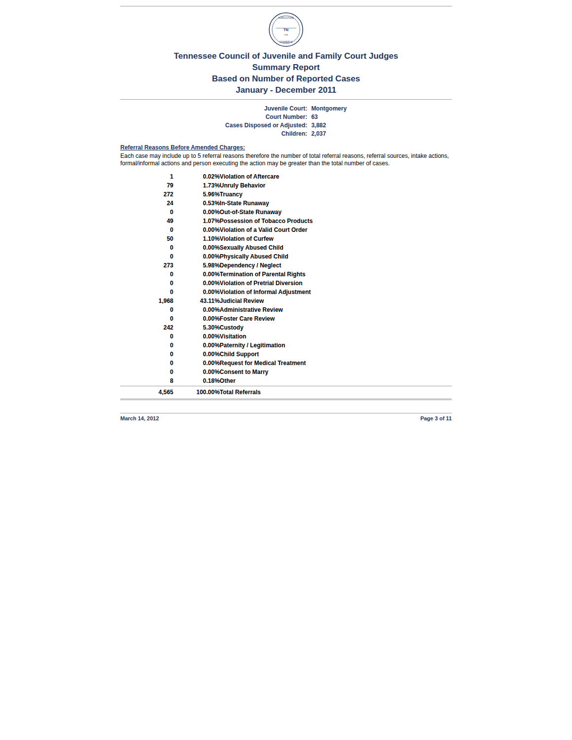AGRICULTURE COMMERCE TN 1796
Tennessee Council of Juvenile and Family Court Judges
Summary Report
Based on Number of Reported Cases
January - December 2011
| Juvenile Court: | Montgomery |
| Court Number: | 63 |
| Cases Disposed or Adjusted: | 3,882 |
| Children: | 2,037 |
Referral Reasons Before Amended Charges:
Each case may include up to 5 referral reasons therefore the number of total referral reasons, referral sources, intake actions, formal/informal actions and person executing the action may be greater than the total number of cases.
| 1 | 0.02% | Violation of Aftercare |
| 79 | 1.73% | Unruly Behavior |
| 272 | 5.96% | Truancy |
| 24 | 0.53% | In-State Runaway |
| 0 | 0.00% | Out-of-State Runaway |
| 49 | 1.07% | Possession of Tobacco Products |
| 0 | 0.00% | Violation of a Valid Court Order |
| 50 | 1.10% | Violation of Curfew |
| 0 | 0.00% | Sexually Abused Child |
| 0 | 0.00% | Physically Abused Child |
| 273 | 5.98% | Dependency / Neglect |
| 0 | 0.00% | Termination of Parental Rights |
| 0 | 0.00% | Violation of Pretrial Diversion |
| 0 | 0.00% | Violation of Informal Adjustment |
| 1,968 | 43.11% | Judicial Review |
| 0 | 0.00% | Administrative Review |
| 0 | 0.00% | Foster Care Review |
| 242 | 5.30% | Custody |
| 0 | 0.00% | Visitation |
| 0 | 0.00% | Paternity / Legitimation |
| 0 | 0.00% | Child Support |
| 0 | 0.00% | Request for Medical Treatment |
| 0 | 0.00% | Consent to Marry |
| 8 | 0.18% | Other |
| 4,565 | 100.00% | Total Referrals |
March 14, 2012
Page 3 of 11